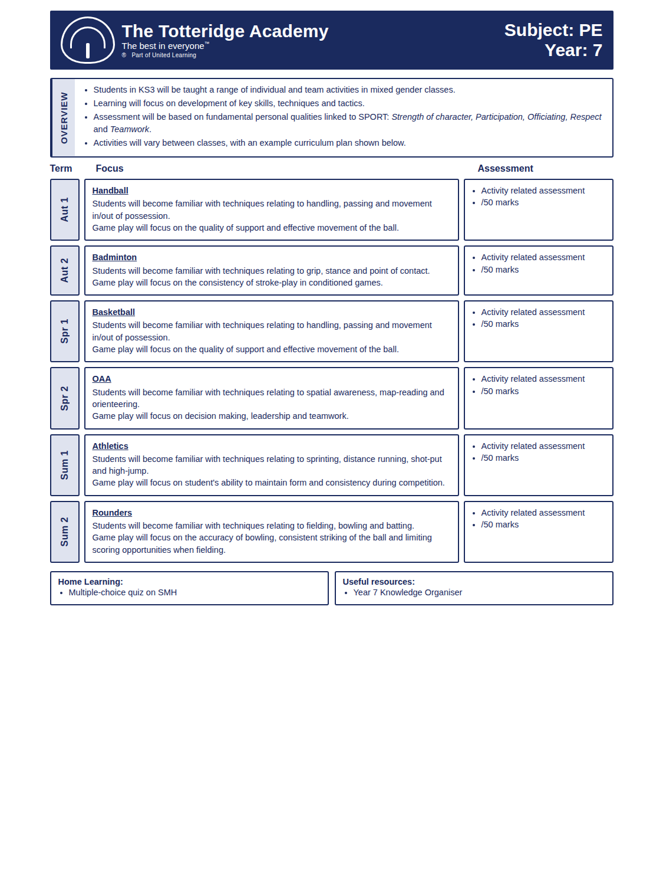The Totteridge Academy
The best in everyone™
® Part of United Learning
Subject: PE
Year: 7
OVERVIEW
Students in KS3 will be taught a range of individual and team activities in mixed gender classes.
Learning will focus on development of key skills, techniques and tactics.
Assessment will be based on fundamental personal qualities linked to SPORT: Strength of character, Participation, Officiating, Respect and Teamwork.
Activities will vary between classes, with an example curriculum plan shown below.
Term
Focus
Assessment
Aut 1
Handball
Students will become familiar with techniques relating to handling, passing and movement in/out of possession.
Game play will focus on the quality of support and effective movement of the ball.
Activity related assessment
/50 marks
Aut 2
Badminton
Students will become familiar with techniques relating to grip, stance and point of contact.
Game play will focus on the consistency of stroke-play in conditioned games.
Activity related assessment
/50 marks
Spr 1
Basketball
Students will become familiar with techniques relating to handling, passing and movement in/out of possession.
Game play will focus on the quality of support and effective movement of the ball.
Activity related assessment
/50 marks
Spr 2
OAA
Students will become familiar with techniques relating to spatial awareness, map-reading and orienteering.
Game play will focus on decision making, leadership and teamwork.
Activity related assessment
/50 marks
Sum 1
Athletics
Students will become familiar with techniques relating to sprinting, distance running, shot-put and high-jump.
Game play will focus on student's ability to maintain form and consistency during competition.
Activity related assessment
/50 marks
Sum 2
Rounders
Students will become familiar with techniques relating to fielding, bowling and batting.
Game play will focus on the accuracy of bowling, consistent striking of the ball and limiting scoring opportunities when fielding.
Activity related assessment
/50 marks
Home Learning:
Multiple-choice quiz on SMH
Useful resources:
Year 7 Knowledge Organiser